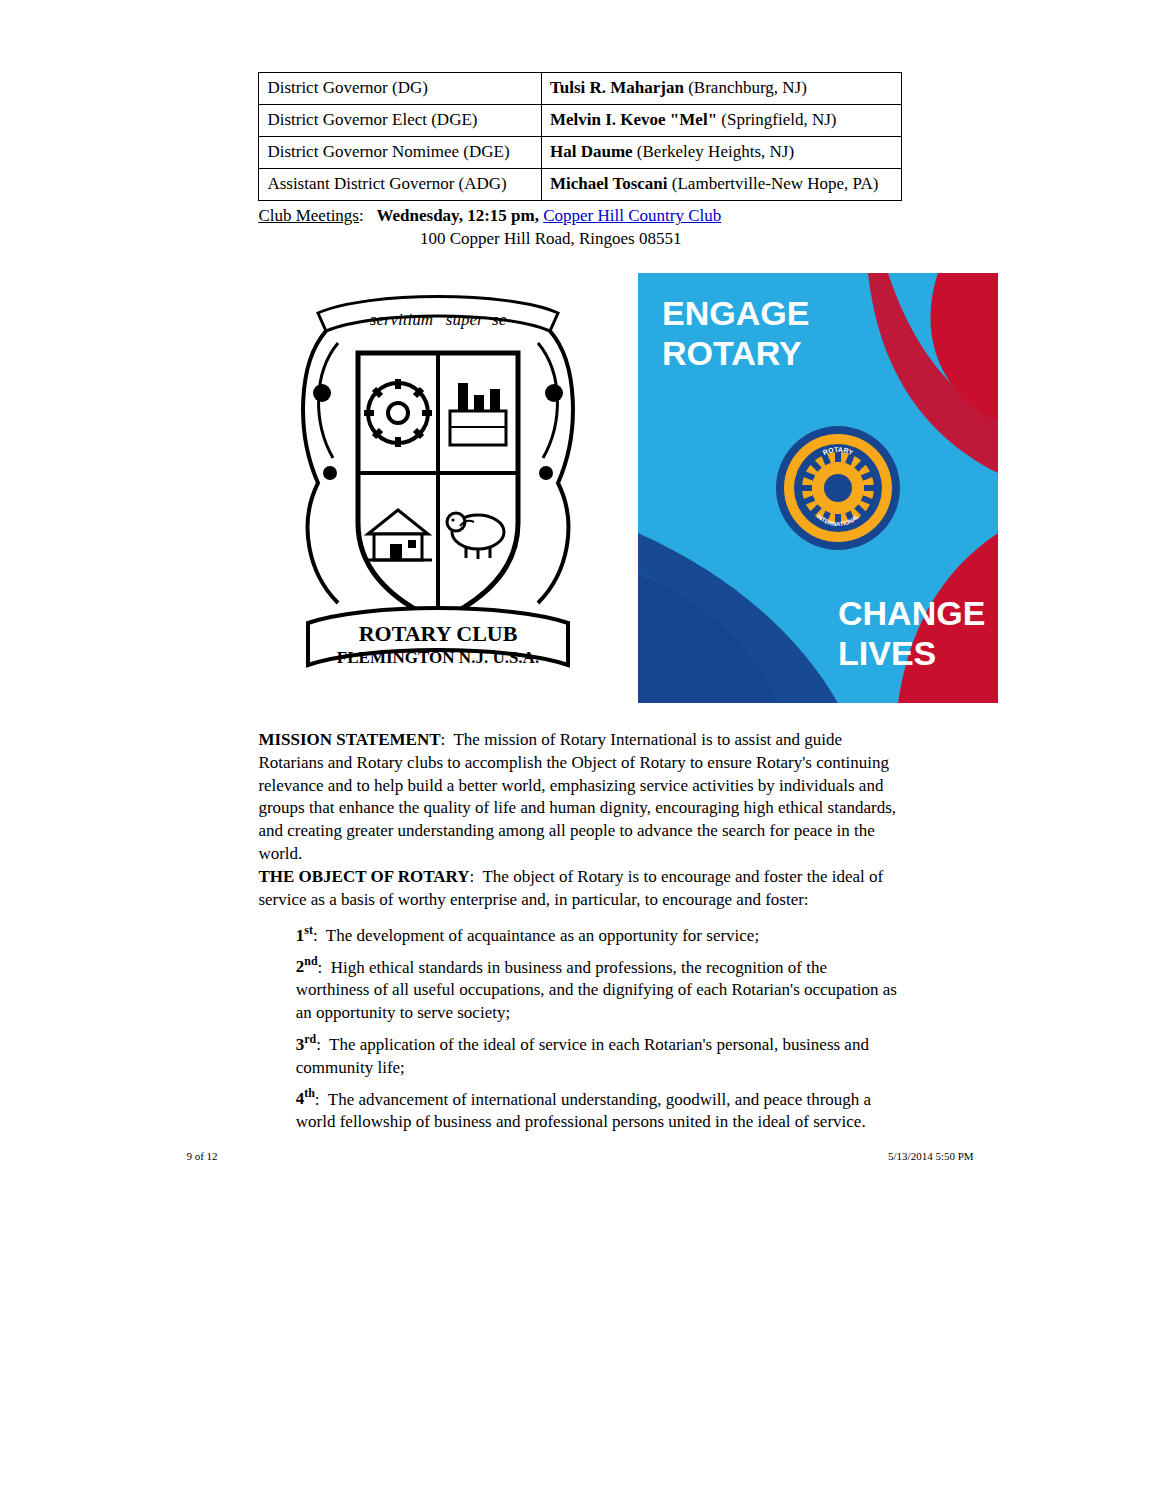| District Governor (DG) | Tulsi R. Maharjan (Branchburg, NJ) |
| District Governor Elect (DGE) | Melvin I. Kevoe "Mel" (Springfield, NJ) |
| District Governor Nomimee (DGE) | Hal Daume (Berkeley Heights, NJ) |
| Assistant District Governor (ADG) | Michael Toscani (Lambertville-New Hope, PA) |
Club Meetings: Wednesday, 12:15 pm, Copper Hill Country Club 100 Copper Hill Road, Ringoes 08551
servitium super se ROTARY CLUB FLEMINGTON N.J. U.S.A.
ENGAGE ROTARY CHANGE LIVES ROTARY INTERNATIONAL
MISSION STATEMENT
: The mission of Rotary International is to assist and guide Rotarians and Rotary clubs to accomplish the Object of Rotary to ensure Rotary's continuing relevance and to help build a better world, emphasizing service activities by individuals and groups that enhance the quality of life and human dignity, encouraging high ethical standards, and creating greater understanding among all people to advance the search for peace in the world.
THE OBJECT OF ROTARY
: The object of Rotary is to encourage and foster the ideal of service as a basis of worthy enterprise and, in particular, to encourage and foster:
1st: The development of acquaintance as an opportunity for service;
2nd: High ethical standards in business and professions, the recognition of the worthiness of all useful occupations, and the dignifying of each Rotarian's occupation as an opportunity to serve society;
3rd: The application of the ideal of service in each Rotarian's personal, business and community life;
4th: The advancement of international understanding, goodwill, and peace through a world fellowship of business and professional persons united in the ideal of service.
9 of 12 5/13/2014 5:50 PM